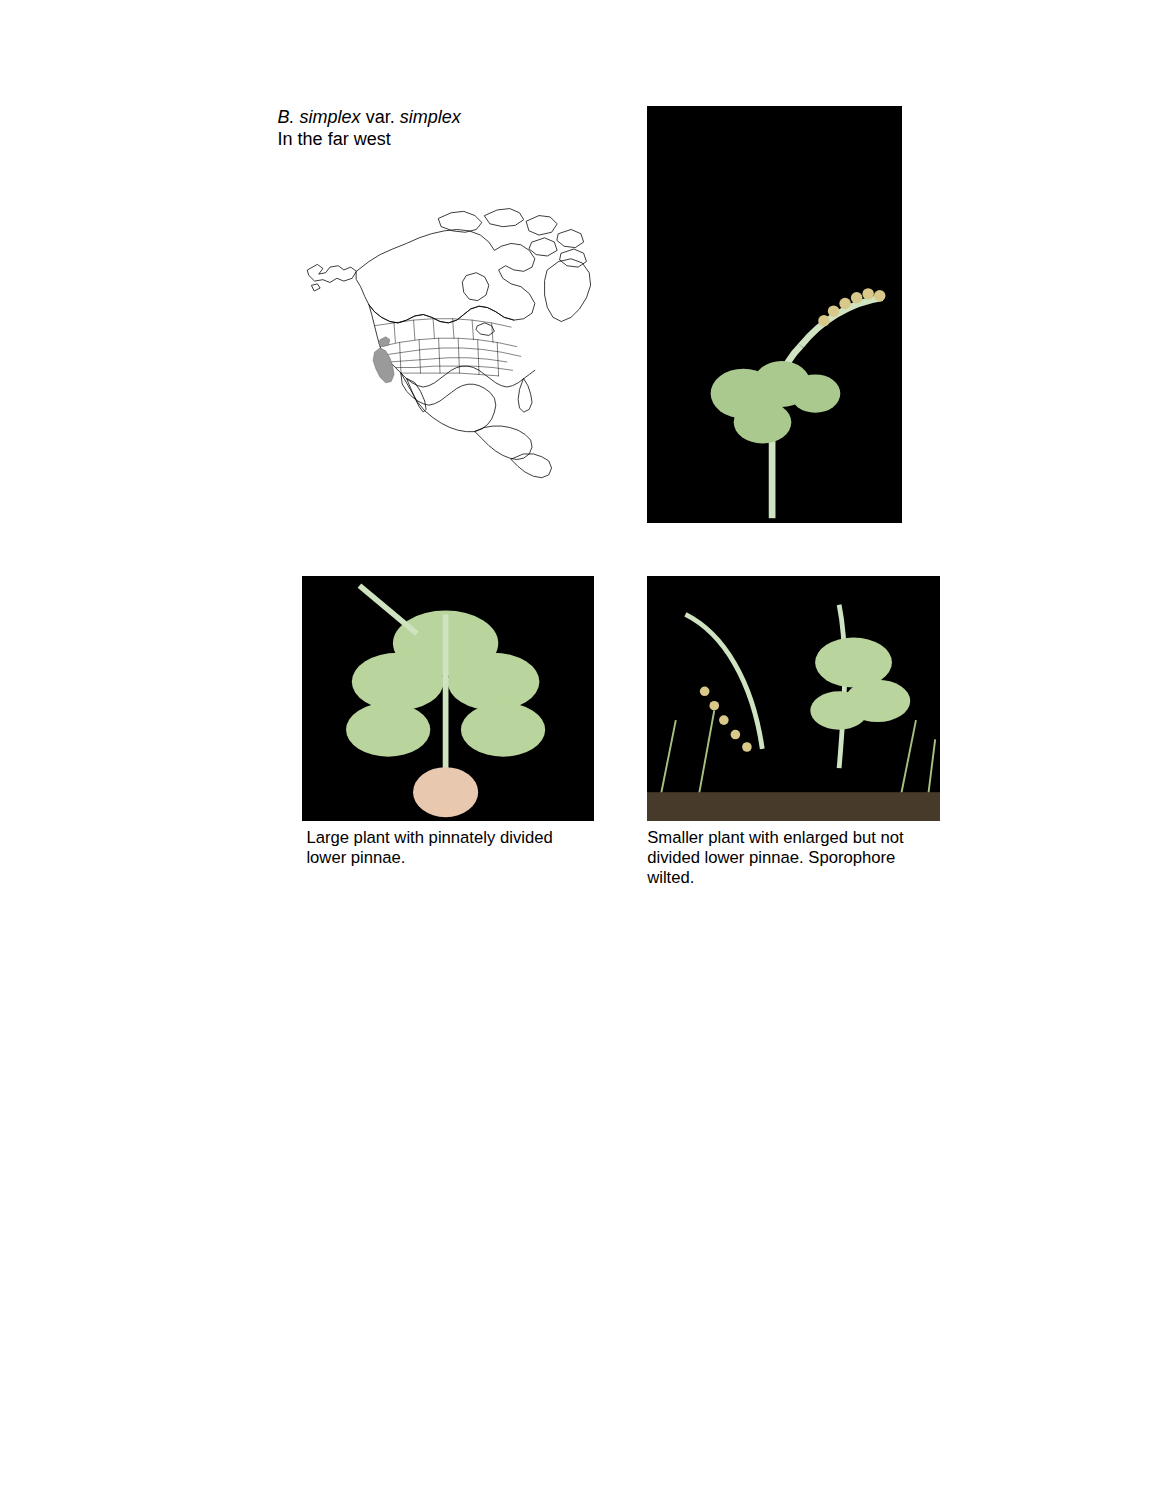B. simplex var. simplex
In the far west
Large plant with pinnately divided lower pinnae.
Smaller plant with enlarged but not divided lower pinnae. Sporophore wilted.